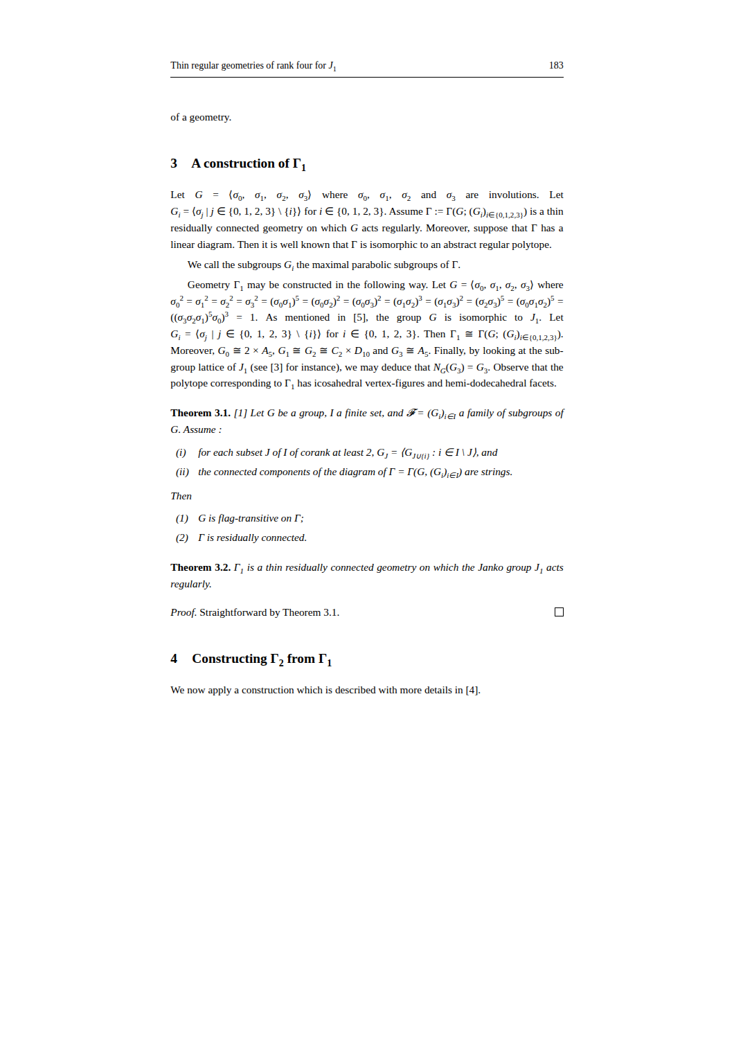Thin regular geometries of rank four for J1 183
of a geometry.
3 A construction of Γ1
Let G = ⟨σ0, σ1, σ2, σ3⟩ where σ0, σ1, σ2 and σ3 are involutions. Let Gi = ⟨σj | j ∈ {0, 1, 2, 3} \ {i}⟩ for i ∈ {0, 1, 2, 3}. Assume Γ := Γ(G; (Gi)i∈{0,1,2,3}) is a thin residually connected geometry on which G acts regularly. Moreover, suppose that Γ has a linear diagram. Then it is well known that Γ is isomorphic to an abstract regular polytope.
We call the subgroups Gi the maximal parabolic subgroups of Γ.
Geometry Γ1 may be constructed in the following way. Let G = ⟨σ0, σ1, σ2, σ3⟩ where σ02 = σ12 = σ22 = σ32 = (σ0σ1)5 = (σ0σ2)2 = (σ0σ3)2 = (σ1σ2)3 = (σ1σ3)2 = (σ2σ3)5 = (σ0σ1σ2)5 = ((σ3σ2σ1)5σ0)3 = 1. As mentioned in [5], the group G is isomorphic to J1. Let Gi = ⟨σj | j ∈ {0, 1, 2, 3} \ {i}⟩ for i ∈ {0, 1, 2, 3}. Then Γ1 ≅ Γ(G; (Gi)i∈{0,1,2,3}). Moreover, G0 ≅ 2 × A5, G1 ≅ G2 ≅ C2 × D10 and G3 ≅ A5. Finally, by looking at the subgroup lattice of J1 (see [3] for instance), we may deduce that NG(G3) = G3. Observe that the polytope corresponding to Γ1 has icosahedral vertex-figures and hemi-dodecahedral facets.
Theorem 3.1. [1] Let G be a group, I a finite set, and 𝓕 = (Gi)i∈I a family of subgroups of G. Assume :
for each subset J of I of corank at least 2, GJ = ⟨GJ∪{i} : i ∈ I \ J⟩, and
the connected components of the diagram of Γ = Γ(G, (Gi)i∈I) are strings.
Then
G is flag-transitive on Γ;
Γ is residually connected.
Theorem 3.2. Γ1 is a thin residually connected geometry on which the Janko group J1 acts regularly.
Proof. Straightforward by Theorem 3.1.
4 Constructing Γ2 from Γ1
We now apply a construction which is described with more details in [4].